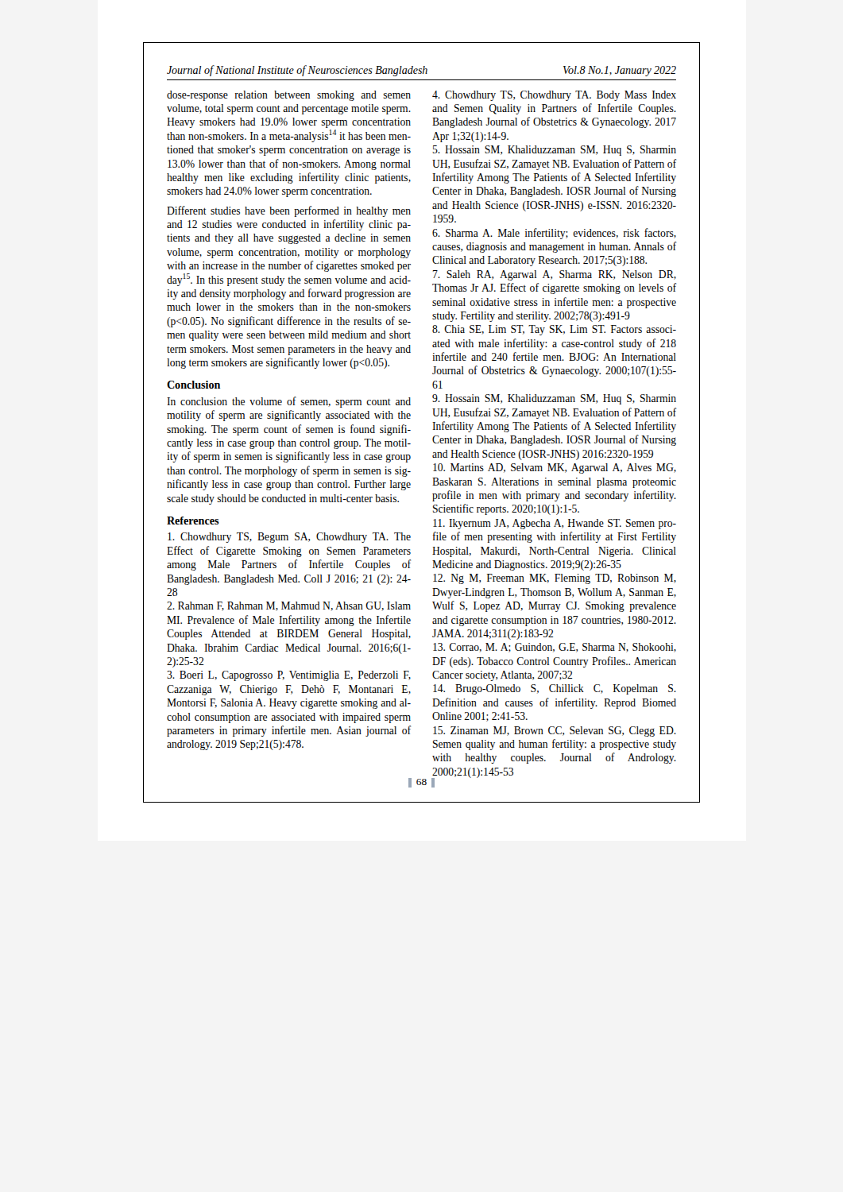Journal of National Institute of Neurosciences Bangladesh Vol.8 No.1, January 2022
dose-response relation between smoking and semen volume, total sperm count and percentage motile sperm. Heavy smokers had 19.0% lower sperm concentration than non-smokers. In a meta-analysis14 it has been mentioned that smoker's sperm concentration on average is 13.0% lower than that of non-smokers. Among normal healthy men like excluding infertility clinic patients, smokers had 24.0% lower sperm concentration.
Different studies have been performed in healthy men and 12 studies were conducted in infertility clinic patients and they all have suggested a decline in semen volume, sperm concentration, motility or morphology with an increase in the number of cigarettes smoked per day15. In this present study the semen volume and acidity and density morphology and forward progression are much lower in the smokers than in the non-smokers (p<0.05). No significant difference in the results of semen quality were seen between mild medium and short term smokers. Most semen parameters in the heavy and long term smokers are significantly lower (p<0.05).
Conclusion
In conclusion the volume of semen, sperm count and motility of sperm are significantly associated with the smoking. The sperm count of semen is found significantly less in case group than control group. The motility of sperm in semen is significantly less in case group than control. The morphology of sperm in semen is significantly less in case group than control. Further large scale study should be conducted in multi-center basis.
References
1. Chowdhury TS, Begum SA, Chowdhury TA. The Effect of Cigarette Smoking on Semen Parameters among Male Partners of Infertile Couples of Bangladesh. Bangladesh Med. Coll J 2016; 21 (2): 24-28
2. Rahman F, Rahman M, Mahmud N, Ahsan GU, Islam MI. Prevalence of Male Infertility among the Infertile Couples Attended at BIRDEM General Hospital, Dhaka. Ibrahim Cardiac Medical Journal. 2016;6(1-2):25-32
3. Boeri L, Capogrosso P, Ventimiglia E, Pederzoli F, Cazzaniga W, Chierigo F, Dehò F, Montanari E, Montorsi F, Salonia A. Heavy cigarette smoking and alcohol consumption are associated with impaired sperm parameters in primary infertile men. Asian journal of andrology. 2019 Sep;21(5):478.
4. Chowdhury TS, Chowdhury TA. Body Mass Index and Semen Quality in Partners of Infertile Couples. Bangladesh Journal of Obstetrics & Gynaecology. 2017 Apr 1;32(1):14-9.
5. Hossain SM, Khaliduzzaman SM, Huq S, Sharmin UH, Eusufzai SZ, Zamayet NB. Evaluation of Pattern of Infertility Among The Patients of A Selected Infertility Center in Dhaka, Bangladesh. IOSR Journal of Nursing and Health Science (IOSR-JNHS) e-ISSN. 2016:2320-1959.
6. Sharma A. Male infertility; evidences, risk factors, causes, diagnosis and management in human. Annals of Clinical and Laboratory Research. 2017;5(3):188.
7. Saleh RA, Agarwal A, Sharma RK, Nelson DR, Thomas Jr AJ. Effect of cigarette smoking on levels of seminal oxidative stress in infertile men: a prospective study. Fertility and sterility. 2002;78(3):491-9
8. Chia SE, Lim ST, Tay SK, Lim ST. Factors associated with male infertility: a case-control study of 218 infertile and 240 fertile men. BJOG: An International Journal of Obstetrics & Gynaecology. 2000;107(1):55-61
9. Hossain SM, Khaliduzzaman SM, Huq S, Sharmin UH, Eusufzai SZ, Zamayet NB. Evaluation of Pattern of Infertility Among The Patients of A Selected Infertility Center in Dhaka, Bangladesh. IOSR Journal of Nursing and Health Science (IOSR-JNHS) 2016:2320-1959
10. Martins AD, Selvam MK, Agarwal A, Alves MG, Baskaran S. Alterations in seminal plasma proteomic profile in men with primary and secondary infertility. Scientific reports. 2020;10(1):1-5.
11. Ikyernum JA, Agbecha A, Hwande ST. Semen profile of men presenting with infertility at First Fertility Hospital, Makurdi, North-Central Nigeria. Clinical Medicine and Diagnostics. 2019;9(2):26-35
12. Ng M, Freeman MK, Fleming TD, Robinson M, Dwyer-Lindgren L, Thomson B, Wollum A, Sanman E, Wulf S, Lopez AD, Murray CJ. Smoking prevalence and cigarette consumption in 187 countries, 1980-2012. JAMA. 2014;311(2):183-92
13. Corrao, M. A; Guindon, G.E, Sharma N, Shokoohi, DF (eds). Tobacco Control Country Profiles.. American Cancer society, Atlanta, 2007;32
14. Brugo-Olmedo S, Chillick C, Kopelman S. Definition and causes of infertility. Reprod Biomed Online 2001; 2:41-53.
15. Zinaman MJ, Brown CC, Selevan SG, Clegg ED. Semen quality and human fertility: a prospective study with healthy couples. Journal of Andrology. 2000;21(1):145-53
68